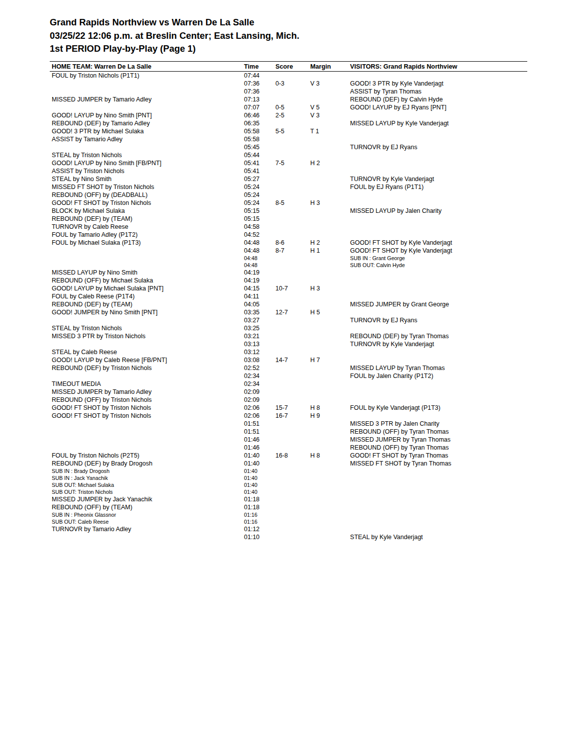Grand Rapids Northview vs Warren De La Salle
03/25/22 12:06 p.m. at Breslin Center; East Lansing, Mich.
1st PERIOD Play-by-Play (Page 1)
| HOME TEAM: Warren De La Salle | Time | Score | Margin | VISITORS: Grand Rapids Northview |
| --- | --- | --- | --- | --- |
| FOUL by Triston Nichols (P1T1) | 07:44 | | | |
| | 07:36 | 0-3 | V 3 | GOOD! 3 PTR by Kyle Vanderjagt |
| | 07:36 | | | ASSIST by Tyran Thomas |
| MISSED JUMPER by Tamario Adley | 07:13 | | | REBOUND (DEF) by Calvin Hyde |
| | 07:07 | 0-5 | V 5 | GOOD! LAYUP by EJ Ryans [PNT] |
| GOOD! LAYUP by Nino Smith [PNT] | 06:46 | 2-5 | V 3 | |
| REBOUND (DEF) by Tamario Adley | 06:35 | | | MISSED LAYUP by Kyle Vanderjagt |
| GOOD! 3 PTR by Michael Sulaka | 05:58 | 5-5 | T 1 | |
| ASSIST by Tamario Adley | 05:58 | | | |
| | 05:45 | | | TURNOVR by EJ Ryans |
| STEAL by Triston Nichols | 05:44 | | | |
| GOOD! LAYUP by Nino Smith [FB/PNT] | 05:41 | 7-5 | H 2 | |
| ASSIST by Triston Nichols | 05:41 | | | |
| STEAL by Nino Smith | 05:27 | | | TURNOVR by Kyle Vanderjagt |
| MISSED FT SHOT by Triston Nichols | 05:24 | | | FOUL by EJ Ryans (P1T1) |
| REBOUND (OFF) by (DEADBALL) | 05:24 | | | |
| GOOD! FT SHOT by Triston Nichols | 05:24 | 8-5 | H 3 | |
| BLOCK by Michael Sulaka | 05:15 | | | MISSED LAYUP by Jalen Charity |
| REBOUND (DEF) by (TEAM) | 05:15 | | | |
| TURNOVR by Caleb Reese | 04:58 | | | |
| FOUL by Tamario Adley (P1T2) | 04:52 | | | |
| FOUL by Michael Sulaka (P1T3) | 04:48 | 8-6 | H 2 | GOOD! FT SHOT by Kyle Vanderjagt |
| | 04:48 | 8-7 | H 1 | GOOD! FT SHOT by Kyle Vanderjagt |
| | 04:48 | | | SUB IN : Grant George |
| | 04:48 | | | SUB OUT: Calvin Hyde |
| MISSED LAYUP by Nino Smith | 04:19 | | | |
| REBOUND (OFF) by Michael Sulaka | 04:19 | | | |
| GOOD! LAYUP by Michael Sulaka [PNT] | 04:15 | 10-7 | H 3 | |
| FOUL by Caleb Reese (P1T4) | 04:11 | | | |
| REBOUND (DEF) by (TEAM) | 04:05 | | | MISSED JUMPER by Grant George |
| GOOD! JUMPER by Nino Smith [PNT] | 03:35 | 12-7 | H 5 | |
| | 03:27 | | | TURNOVR by EJ Ryans |
| STEAL by Triston Nichols | 03:25 | | | |
| MISSED 3 PTR by Triston Nichols | 03:21 | | | REBOUND (DEF) by Tyran Thomas |
| | 03:13 | | | TURNOVR by Kyle Vanderjagt |
| STEAL by Caleb Reese | 03:12 | | | |
| GOOD! LAYUP by Caleb Reese [FB/PNT] | 03:08 | 14-7 | H 7 | |
| REBOUND (DEF) by Triston Nichols | 02:52 | | | MISSED LAYUP by Tyran Thomas |
| | 02:34 | | | FOUL by Jalen Charity (P1T2) |
| TIMEOUT MEDIA | 02:34 | | | |
| MISSED JUMPER by Tamario Adley | 02:09 | | | |
| REBOUND (OFF) by Triston Nichols | 02:09 | | | |
| GOOD! FT SHOT by Triston Nichols | 02:06 | 15-7 | H 8 | FOUL by Kyle Vanderjagt (P1T3) |
| GOOD! FT SHOT by Triston Nichols | 02:06 | 16-7 | H 9 | |
| | 01:51 | | | MISSED 3 PTR by Jalen Charity |
| | 01:51 | | | REBOUND (OFF) by Tyran Thomas |
| | 01:46 | | | MISSED JUMPER by Tyran Thomas |
| | 01:46 | | | REBOUND (OFF) by Tyran Thomas |
| FOUL by Triston Nichols (P2T5) | 01:40 | 16-8 | H 8 | GOOD! FT SHOT by Tyran Thomas |
| REBOUND (DEF) by Brady Drogosh | 01:40 | | | MISSED FT SHOT by Tyran Thomas |
| SUB IN : Brady Drogosh | 01:40 | | | |
| SUB IN : Jack Yanachik | 01:40 | | | |
| SUB OUT: Michael Sulaka | 01:40 | | | |
| SUB OUT: Triston Nichols | 01:40 | | | |
| MISSED JUMPER by Jack Yanachik | 01:18 | | | |
| REBOUND (OFF) by (TEAM) | 01:18 | | | |
| SUB IN : Pheonix Glassnor | 01:16 | | | |
| SUB OUT: Caleb Reese | 01:16 | | | |
| TURNOVR by Tamario Adley | 01:12 | | | |
| | 01:10 | | | STEAL by Kyle Vanderjagt |